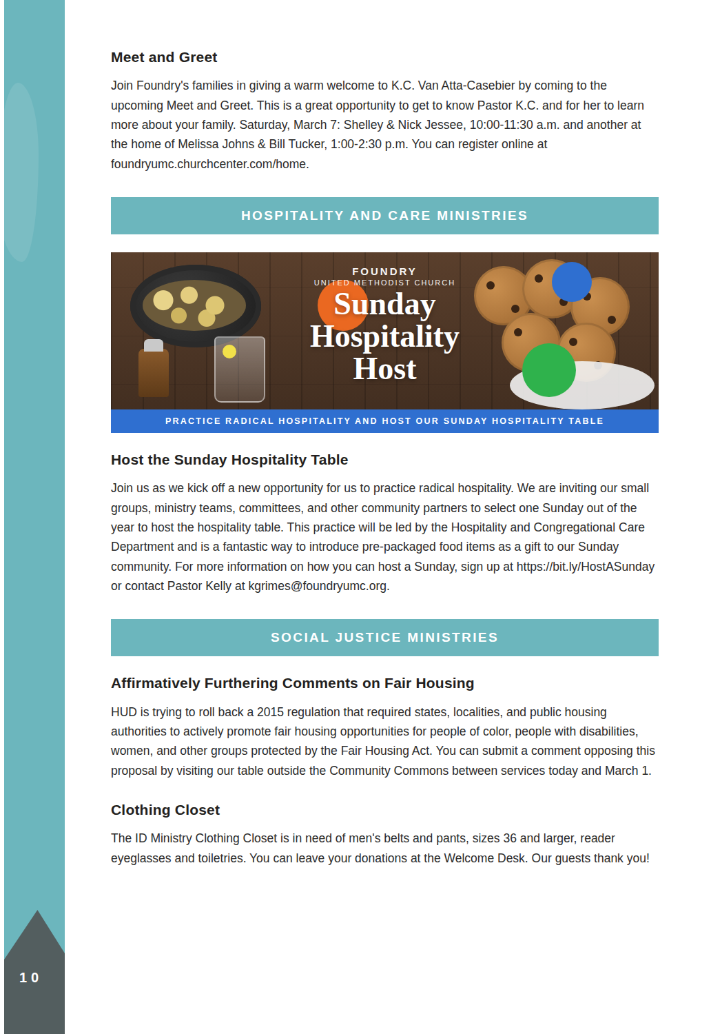10
Meet and Greet
Join Foundry's families in giving a warm welcome to K.C. Van Atta-Casebier by coming to the upcoming Meet and Greet. This is a great opportunity to get to know Pastor K.C. and for her to learn more about your family. Saturday, March 7: Shelley & Nick Jessee, 10:00-11:30 a.m. and another at the home of Melissa Johns & Bill Tucker, 1:00-2:30 p.m. You can register online at foundryumc.churchcenter.com/home.
HOSPITALITY AND CARE MINISTRIES
FOUNDRYUNITED METHODIST CHURCH
Sunday
Hospitality
Host
PRACTICE RADICAL HOSPITALITY AND HOST OUR SUNDAY HOSPITALITY TABLE
Host the Sunday Hospitality Table
Join us as we kick off a new opportunity for us to practice radical hospitality. We are inviting our small groups, ministry teams, committees, and other community partners to select one Sunday out of the year to host the hospitality table. This practice will be led by the Hospitality and Congregational Care Department and is a fantastic way to introduce pre-packaged food items as a gift to our Sunday community. For more information on how you can host a Sunday, sign up at https://bit.ly/HostASunday or contact Pastor Kelly at kgrimes@foundryumc.org.
SOCIAL JUSTICE MINISTRIES
Affirmatively Furthering Comments on Fair Housing
HUD is trying to roll back a 2015 regulation that required states, localities, and public housing authorities to actively promote fair housing opportunities for people of color, people with disabilities, women, and other groups protected by the Fair Housing Act. You can submit a comment opposing this proposal by visiting our table outside the Community Commons between services today and March 1.
Clothing Closet
The ID Ministry Clothing Closet is in need of men's belts and pants, sizes 36 and larger, reader eyeglasses and toiletries. You can leave your donations at the Welcome Desk. Our guests thank you!